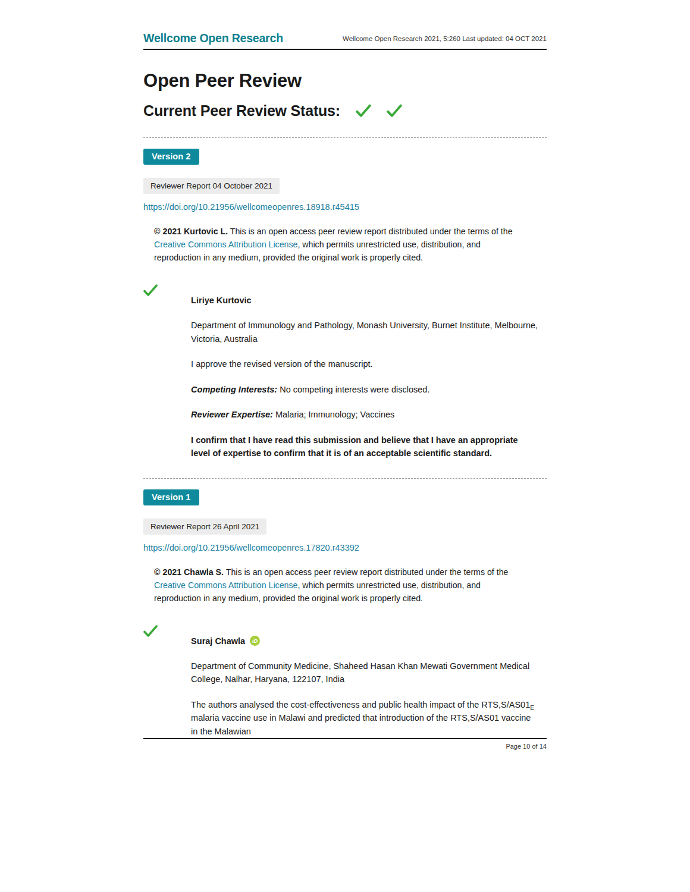Wellcome Open Research
Wellcome Open Research 2021, 5:260 Last updated: 04 OCT 2021
Open Peer Review
Current Peer Review Status:
Version 2
Reviewer Report 04 October 2021
https://doi.org/10.21956/wellcomeopenres.18918.r45415
© 2021 Kurtovic L. This is an open access peer review report distributed under the terms of the Creative Commons Attribution License, which permits unrestricted use, distribution, and reproduction in any medium, provided the original work is properly cited.
Liriye Kurtovic
Department of Immunology and Pathology, Monash University, Burnet Institute, Melbourne, Victoria, Australia
I approve the revised version of the manuscript.
Competing Interests: No competing interests were disclosed.
Reviewer Expertise: Malaria; Immunology; Vaccines
I confirm that I have read this submission and believe that I have an appropriate level of expertise to confirm that it is of an acceptable scientific standard.
Version 1
Reviewer Report 26 April 2021
https://doi.org/10.21956/wellcomeopenres.17820.r43392
© 2021 Chawla S. This is an open access peer review report distributed under the terms of the Creative Commons Attribution License, which permits unrestricted use, distribution, and reproduction in any medium, provided the original work is properly cited.
Suraj Chawla iD
Department of Community Medicine, Shaheed Hasan Khan Mewati Government Medical College, Nalhar, Haryana, 122107, India
The authors analysed the cost-effectiveness and public health impact of the RTS,S/AS01E malaria vaccine use in Malawi and predicted that introduction of the RTS,S/AS01 vaccine in the Malawian
Page 10 of 14